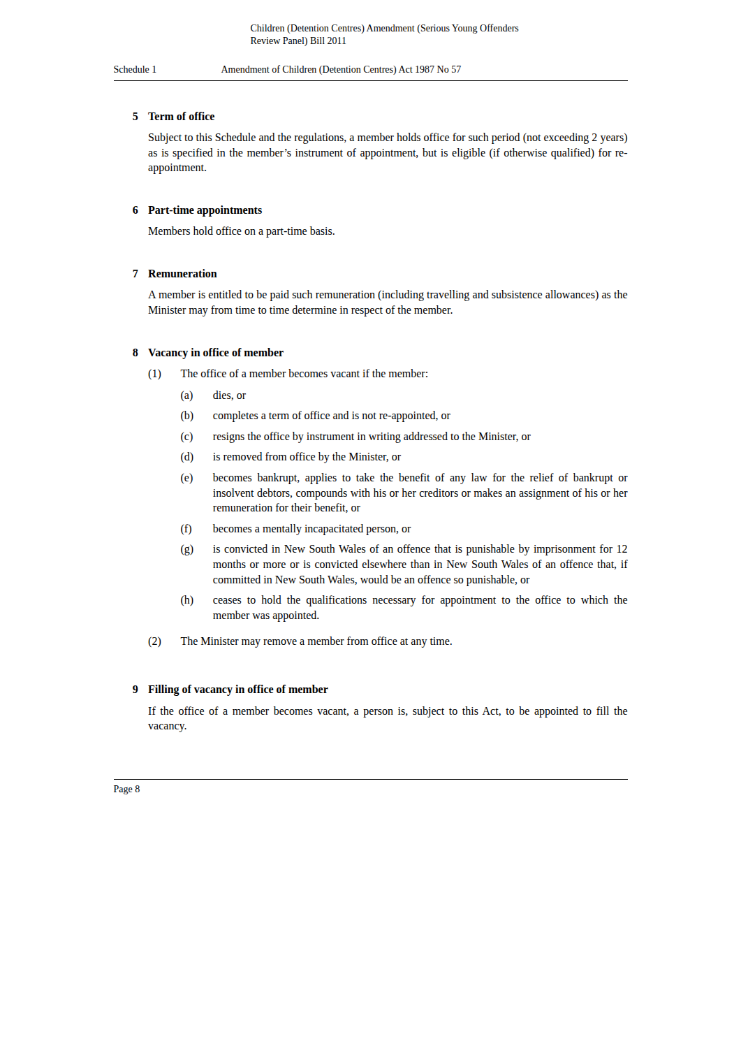Children (Detention Centres) Amendment (Serious Young Offenders
Review Panel) Bill 2011
Schedule 1 Amendment of Children (Detention Centres) Act 1987 No 57
5
Term of office
Subject to this Schedule and the regulations, a member holds office for such period (not exceeding 2 years) as is specified in the member’s instrument of appointment, but is eligible (if otherwise qualified) for re-appointment.
6
Part-time appointments
Members hold office on a part-time basis.
7
Remuneration
A member is entitled to be paid such remuneration (including travelling and subsistence allowances) as the Minister may from time to time determine in respect of the member.
8
Vacancy in office of member
(1)
The office of a member becomes vacant if the member:
(a)
dies, or
(b)
completes a term of office and is not re-appointed, or
(c)
resigns the office by instrument in writing addressed to the Minister, or
(d)
is removed from office by the Minister, or
(e)
becomes bankrupt, applies to take the benefit of any law for the relief of bankrupt or insolvent debtors, compounds with his or her creditors or makes an assignment of his or her remuneration for their benefit, or
(f)
becomes a mentally incapacitated person, or
(g)
is convicted in New South Wales of an offence that is punishable by imprisonment for 12 months or more or is convicted elsewhere than in New South Wales of an offence that, if committed in New South Wales, would be an offence so punishable, or
(h)
ceases to hold the qualifications necessary for appointment to the office to which the member was appointed.
(2)
The Minister may remove a member from office at any time.
9
Filling of vacancy in office of member
If the office of a member becomes vacant, a person is, subject to this Act, to be appointed to fill the vacancy.
Page 8